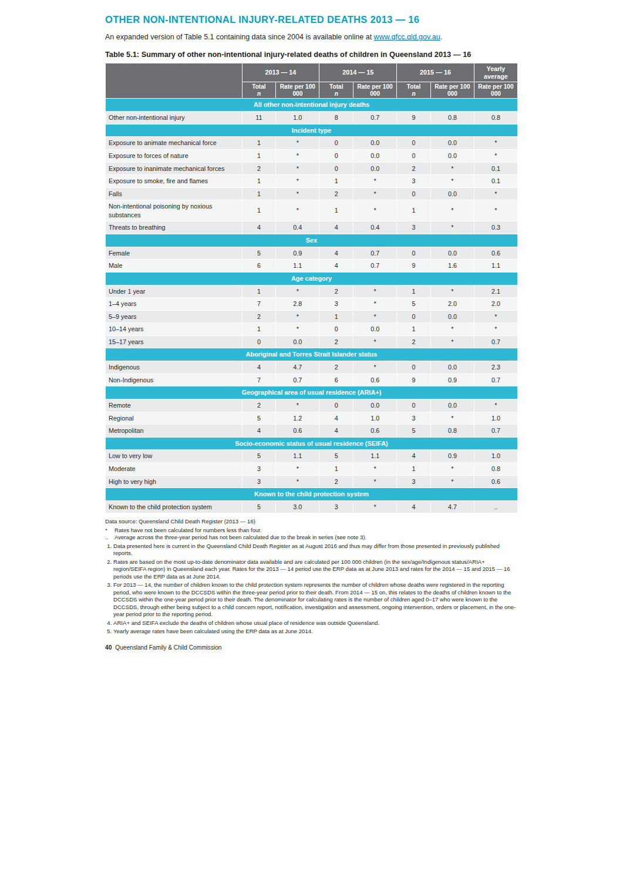Other non-intentional injury-related deaths 2013 — 16
An expanded version of Table 5.1 containing data since 2004 is available online at www.qfcc.qld.gov.au.
Table 5.1: Summary of other non-intentional injury-related deaths of children in Queensland 2013 — 16
| | 2013 — 14 | 2014 — 15 | 2015 — 16 | Yearly average |
| --- | --- | --- | --- | --- |
| Total n | Rate per 100 000 | Total n | Rate per 100 000 | Total n | Rate per 100 000 | Rate per 100 000 |
| All other non-intentional injury deaths |
| Other non-intentional injury | 11 | 1.0 | 8 | 0.7 | 9 | 0.8 | 0.8 |
| Incident type |
| Exposure to animate mechanical force | 1 | * | 0 | 0.0 | 0 | 0.0 | * |
| Exposure to forces of nature | 1 | * | 0 | 0.0 | 0 | 0.0 | * |
| Exposure to inanimate mechanical forces | 2 | * | 0 | 0.0 | 2 | * | 0.1 |
| Exposure to smoke, fire and flames | 1 | * | 1 | * | 3 | * | 0.1 |
| Falls | 1 | * | 2 | * | 0 | 0.0 | * |
| Non-intentional poisoning by noxious substances | 1 | * | 1 | * | 1 | * | * |
| Threats to breathing | 4 | 0.4 | 4 | 0.4 | 3 | * | 0.3 |
| Sex |
| Female | 5 | 0.9 | 4 | 0.7 | 0 | 0.0 | 0.6 |
| Male | 6 | 1.1 | 4 | 0.7 | 9 | 1.6 | 1.1 |
| Age category |
| Under 1 year | 1 | * | 2 | * | 1 | * | 2.1 |
| 1–4 years | 7 | 2.8 | 3 | * | 5 | 2.0 | 2.0 |
| 5–9 years | 2 | * | 1 | * | 0 | 0.0 | * |
| 10–14 years | 1 | * | 0 | 0.0 | 1 | * | * |
| 15–17 years | 0 | 0.0 | 2 | * | 2 | * | 0.7 |
| Aboriginal and Torres Strait Islander status |
| Indigenous | 4 | 4.7 | 2 | * | 0 | 0.0 | 2.3 |
| Non-Indigenous | 7 | 0.7 | 6 | 0.6 | 9 | 0.9 | 0.7 |
| Geographical area of usual residence (ARIA+) |
| Remote | 2 | * | 0 | 0.0 | 0 | 0.0 | * |
| Regional | 5 | 1.2 | 4 | 1.0 | 3 | * | 1.0 |
| Metropolitan | 4 | 0.6 | 4 | 0.6 | 5 | 0.8 | 0.7 |
| Socio-economic status of usual residence (SEIFA) |
| Low to very low | 5 | 1.1 | 5 | 1.1 | 4 | 0.9 | 1.0 |
| Moderate | 3 | * | 1 | * | 1 | * | 0.8 |
| High to very high | 3 | * | 2 | * | 3 | * | 0.6 |
| Known to the child protection system |
| Known to the child protection system | 5 | 3.0 | 3 | * | 4 | 4.7 | .. |
Data source: Queensland Child Death Register (2013 — 16)
*
Rates have not been calculated for numbers less than four.
..
Average across the three-year period has not been calculated due to the break in series (see note 3).
Data presented here is current in the Queensland Child Death Register as at August 2016 and thus may differ from those presented in previously published reports.
Rates are based on the most up-to-date denominator data available and are calculated per 100 000 children (in the sex/age/Indigenous status/ARIA+ region/SEIFA region) in Queensland each year. Rates for the 2013 — 14 period use the ERP data as at June 2013 and rates for the 2014 — 15 and 2015 — 16 periods use the ERP data as at June 2014.
For 2013 — 14, the number of children known to the child protection system represents the number of children whose deaths were registered in the reporting period, who were known to the DCCSDS within the three-year period prior to their death. From 2014 — 15 on, this relates to the deaths of children known to the DCCSDS within the one-year period prior to their death. The denominator for calculating rates is the number of children aged 0–17 who were known to the DCCSDS, through either being subject to a child concern report, notification, investigation and assessment, ongoing intervention, orders or placement, in the one-year period prior to the reporting period.
ARIA+ and SEIFA exclude the deaths of children whose usual place of residence was outside Queensland.
Yearly average rates have been calculated using the ERP data as at June 2014.
40 Queensland Family & Child Commission